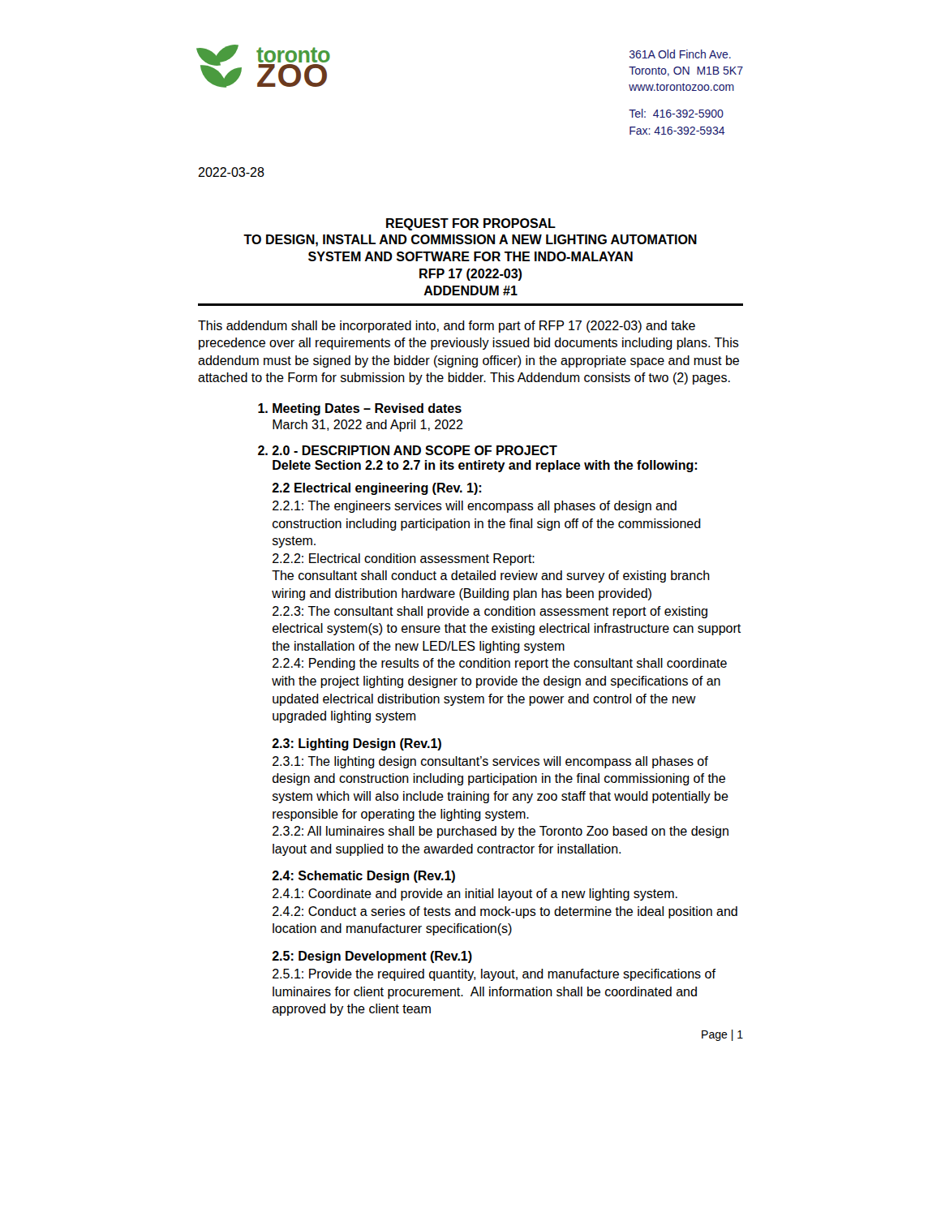toronto ZOO
361A Old Finch Ave.
Toronto, ON M1B 5K7
www.torontozoo.com
Tel: 416-392-5900
Fax: 416-392-5934
2022-03-28
REQUEST FOR PROPOSAL
TO DESIGN, INSTALL AND COMMISSION A NEW LIGHTING AUTOMATION
SYSTEM AND SOFTWARE FOR THE INDO-MALAYAN
RFP 17 (2022-03)
ADDENDUM #1
This addendum shall be incorporated into, and form part of RFP 17 (2022-03) and take precedence over all requirements of the previously issued bid documents including plans. This addendum must be signed by the bidder (signing officer) in the appropriate space and must be attached to the Form for submission by the bidder. This Addendum consists of two (2) pages.
Meeting Dates – Revised dates March 31, 2022 and April 1, 2022
2.0 - DESCRIPTION AND SCOPE OF PROJECT
Delete Section 2.2 to 2.7 in its entirety and replace with the following:
2.2 Electrical engineering (Rev. 1):
2.2.1: The engineers services will encompass all phases of design and construction including participation in the final sign off of the commissioned system.
2.2.2: Electrical condition assessment Report:
The consultant shall conduct a detailed review and survey of existing branch wiring and distribution hardware (Building plan has been provided)
2.2.3: The consultant shall provide a condition assessment report of existing electrical system(s) to ensure that the existing electrical infrastructure can support the installation of the new LED/LES lighting system
2.2.4: Pending the results of the condition report the consultant shall coordinate with the project lighting designer to provide the design and specifications of an updated electrical distribution system for the power and control of the new upgraded lighting system
2.3: Lighting Design (Rev.1)
2.3.1: The lighting design consultant’s services will encompass all phases of design and construction including participation in the final commissioning of the system which will also include training for any zoo staff that would potentially be responsible for operating the lighting system.
2.3.2: All luminaires shall be purchased by the Toronto Zoo based on the design layout and supplied to the awarded contractor for installation.
2.4: Schematic Design (Rev.1)
2.4.1: Coordinate and provide an initial layout of a new lighting system.
2.4.2: Conduct a series of tests and mock-ups to determine the ideal position and location and manufacturer specification(s)
2.5: Design Development (Rev.1)
2.5.1: Provide the required quantity, layout, and manufacture specifications of luminaires for client procurement. All information shall be coordinated and approved by the client team
Page | 1